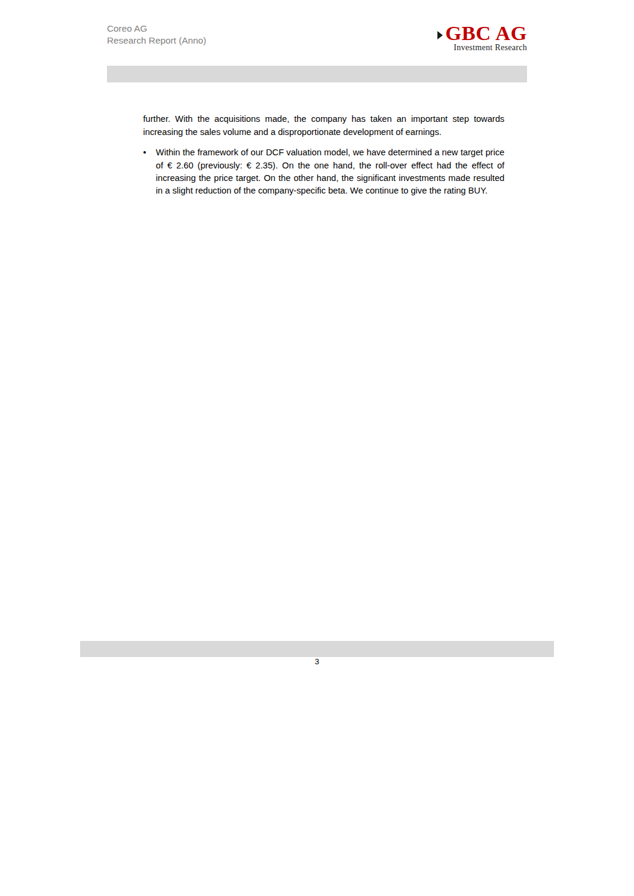Coreo AG
Research Report (Anno)
GBC AG
Investment Research
further. With the acquisitions made, the company has taken an important step towards increasing the sales volume and a disproportionate development of earnings.
Within the framework of our DCF valuation model, we have determined a new target price of € 2.60 (previously: € 2.35). On the one hand, the roll-over effect had the effect of increasing the price target. On the other hand, the significant investments made resulted in a slight reduction of the company-specific beta. We continue to give the rating BUY.
3